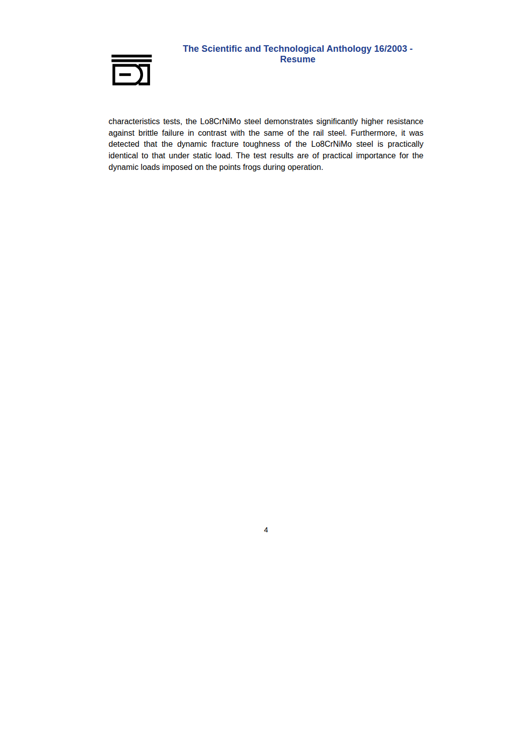The Scientific and Technological Anthology 16/2003 - Resume
characteristics tests, the Lo8CrNiMo steel demonstrates significantly higher resistance against brittle failure in contrast with the same of the rail steel. Furthermore, it was detected that the dynamic fracture toughness of the Lo8CrNiMo steel is practically identical to that under static load. The test results are of practical importance for the dynamic loads imposed on the points frogs during operation.
4